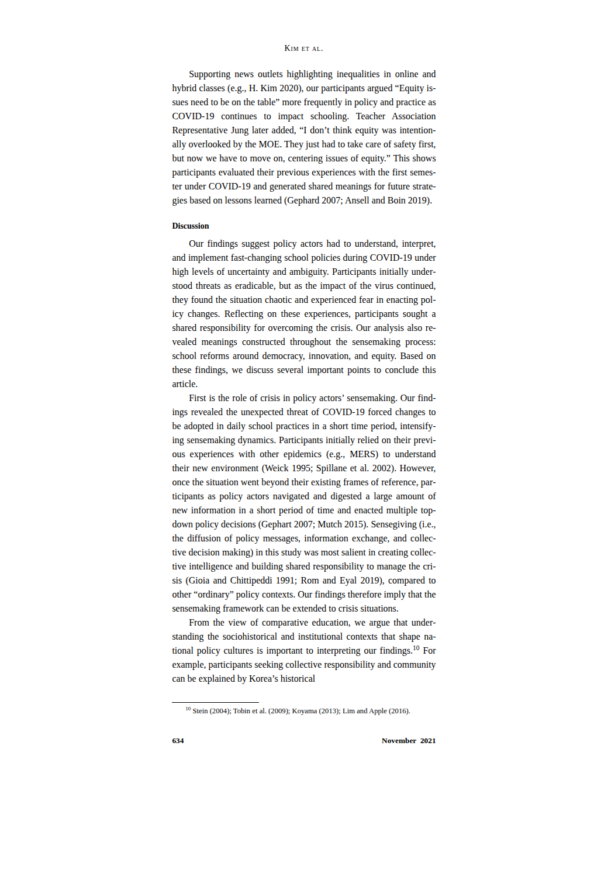Kim et al.
Supporting news outlets highlighting inequalities in online and hybrid classes (e.g., H. Kim 2020), our participants argued “Equity issues need to be on the table” more frequently in policy and practice as COVID-19 continues to impact schooling. Teacher Association Representative Jung later added, “I don’t think equity was intentionally overlooked by the MOE. They just had to take care of safety first, but now we have to move on, centering issues of equity.” This shows participants evaluated their previous experiences with the first semester under COVID-19 and generated shared meanings for future strategies based on lessons learned (Gephard 2007; Ansell and Boin 2019).
Discussion
Our findings suggest policy actors had to understand, interpret, and implement fast-changing school policies during COVID-19 under high levels of uncertainty and ambiguity. Participants initially understood threats as eradicable, but as the impact of the virus continued, they found the situation chaotic and experienced fear in enacting policy changes. Reflecting on these experiences, participants sought a shared responsibility for overcoming the crisis. Our analysis also revealed meanings constructed throughout the sensemaking process: school reforms around democracy, innovation, and equity. Based on these findings, we discuss several important points to conclude this article.
First is the role of crisis in policy actors’ sensemaking. Our findings revealed the unexpected threat of COVID-19 forced changes to be adopted in daily school practices in a short time period, intensifying sensemaking dynamics. Participants initially relied on their previous experiences with other epidemics (e.g., MERS) to understand their new environment (Weick 1995; Spillane et al. 2002). However, once the situation went beyond their existing frames of reference, participants as policy actors navigated and digested a large amount of new information in a short period of time and enacted multiple top-down policy decisions (Gephart 2007; Mutch 2015). Sensegiving (i.e., the diffusion of policy messages, information exchange, and collective decision making) in this study was most salient in creating collective intelligence and building shared responsibility to manage the crisis (Gioia and Chittipeddi 1991; Rom and Eyal 2019), compared to other “ordinary” policy contexts. Our findings therefore imply that the sensemaking framework can be extended to crisis situations.
From the view of comparative education, we argue that understanding the sociohistorical and institutional contexts that shape national policy cultures is important to interpreting our findings.10 For example, participants seeking collective responsibility and community can be explained by Korea’s historical
10 Stein (2004); Tobin et al. (2009); Koyama (2013); Lim and Apple (2016).
634 November 2021